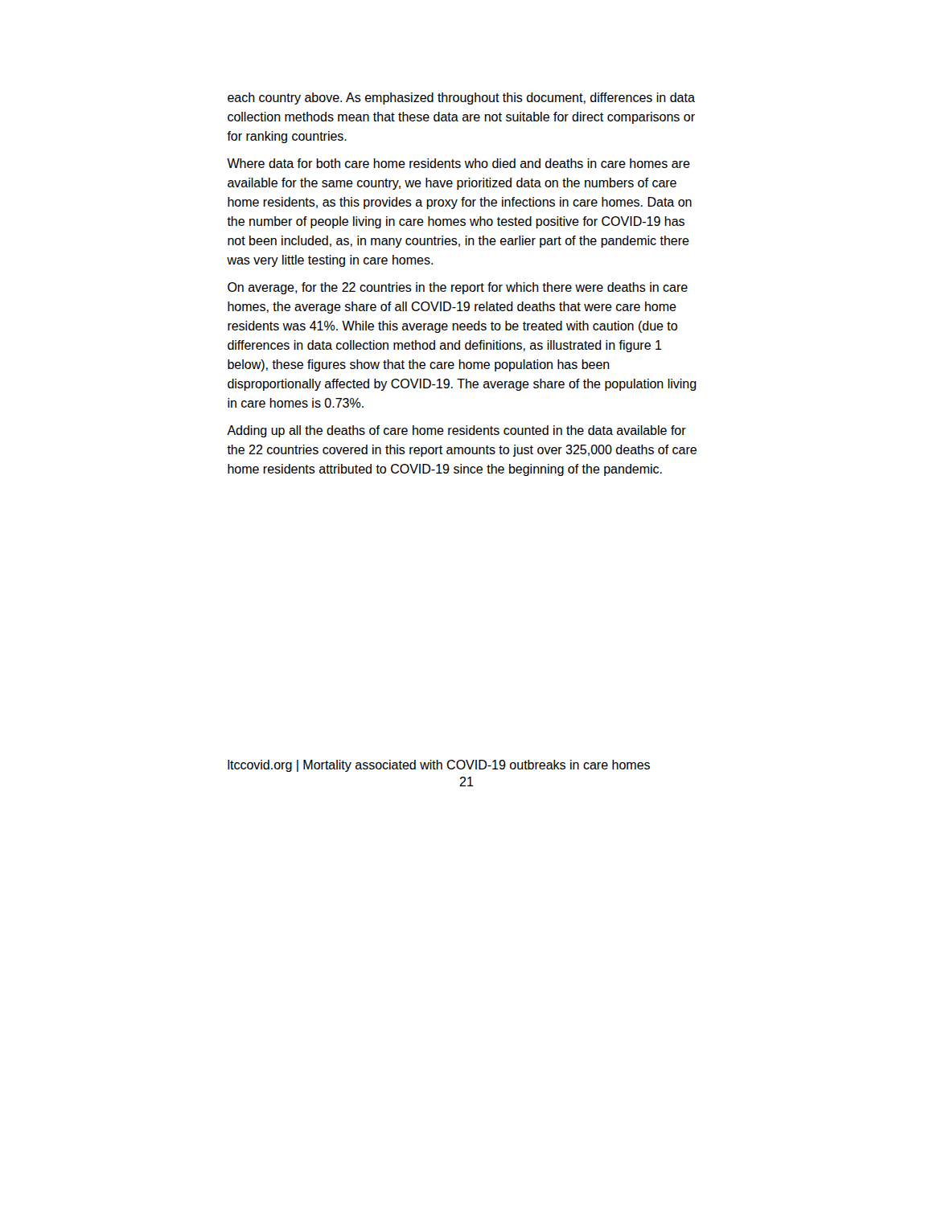each country above. As emphasized throughout this document, differences in data collection methods mean that these data are not suitable for direct comparisons or for ranking countries.
Where data for both care home residents who died and deaths in care homes are available for the same country, we have prioritized data on the numbers of care home residents, as this provides a proxy for the infections in care homes. Data on the number of people living in care homes who tested positive for COVID-19 has not been included, as, in many countries, in the earlier part of the pandemic there was very little testing in care homes.
On average, for the 22 countries in the report for which there were deaths in care homes, the average share of all COVID-19 related deaths that were care home residents was 41%. While this average needs to be treated with caution (due to differences in data collection method and definitions, as illustrated in figure 1 below), these figures show that the care home population has been disproportionally affected by COVID-19. The average share of the population living in care homes is 0.73%.
Adding up all the deaths of care home residents counted in the data available for the 22 countries covered in this report amounts to just over 325,000 deaths of care home residents attributed to COVID-19 since the beginning of the pandemic.
ltccovid.org | Mortality associated with COVID-19 outbreaks in care homes
21